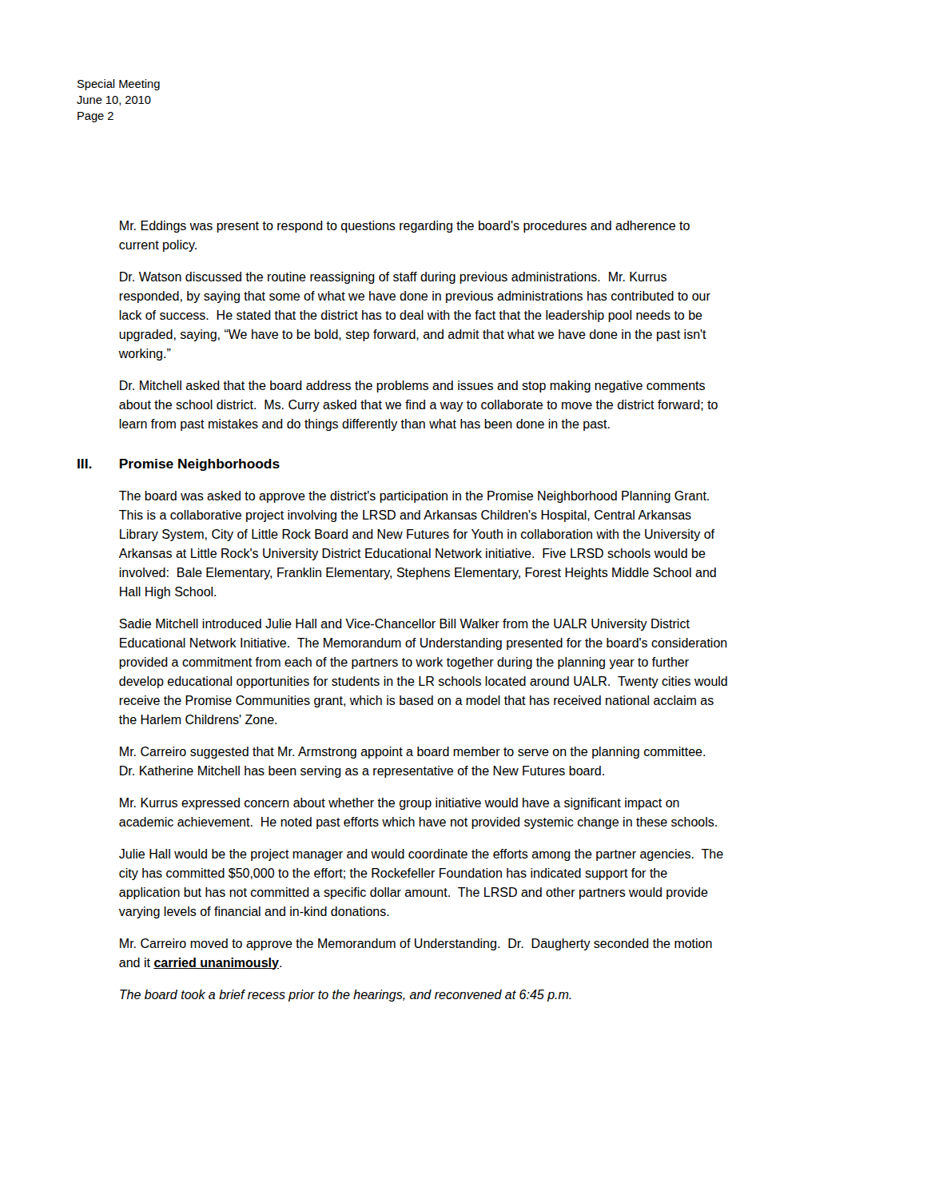Special Meeting
June 10, 2010
Page 2
Mr. Eddings was present to respond to questions regarding the board's procedures and adherence to current policy.
Dr. Watson discussed the routine reassigning of staff during previous administrations. Mr. Kurrus responded, by saying that some of what we have done in previous administrations has contributed to our lack of success. He stated that the district has to deal with the fact that the leadership pool needs to be upgraded, saying, “We have to be bold, step forward, and admit that what we have done in the past isn't working.”
Dr. Mitchell asked that the board address the problems and issues and stop making negative comments about the school district. Ms. Curry asked that we find a way to collaborate to move the district forward; to learn from past mistakes and do things differently than what has been done in the past.
III.
Promise Neighborhoods
The board was asked to approve the district's participation in the Promise Neighborhood Planning Grant. This is a collaborative project involving the LRSD and Arkansas Children's Hospital, Central Arkansas Library System, City of Little Rock Board and New Futures for Youth in collaboration with the University of Arkansas at Little Rock's University District Educational Network initiative. Five LRSD schools would be involved: Bale Elementary, Franklin Elementary, Stephens Elementary, Forest Heights Middle School and Hall High School.
Sadie Mitchell introduced Julie Hall and Vice-Chancellor Bill Walker from the UALR University District Educational Network Initiative. The Memorandum of Understanding presented for the board's consideration provided a commitment from each of the partners to work together during the planning year to further develop educational opportunities for students in the LR schools located around UALR. Twenty cities would receive the Promise Communities grant, which is based on a model that has received national acclaim as the Harlem Childrens' Zone.
Mr. Carreiro suggested that Mr. Armstrong appoint a board member to serve on the planning committee. Dr. Katherine Mitchell has been serving as a representative of the New Futures board.
Mr. Kurrus expressed concern about whether the group initiative would have a significant impact on academic achievement. He noted past efforts which have not provided systemic change in these schools.
Julie Hall would be the project manager and would coordinate the efforts among the partner agencies. The city has committed $50,000 to the effort; the Rockefeller Foundation has indicated support for the application but has not committed a specific dollar amount. The LRSD and other partners would provide varying levels of financial and in-kind donations.
Mr. Carreiro moved to approve the Memorandum of Understanding. Dr. Daugherty seconded the motion and it carried unanimously.
The board took a brief recess prior to the hearings, and reconvened at 6:45 p.m.